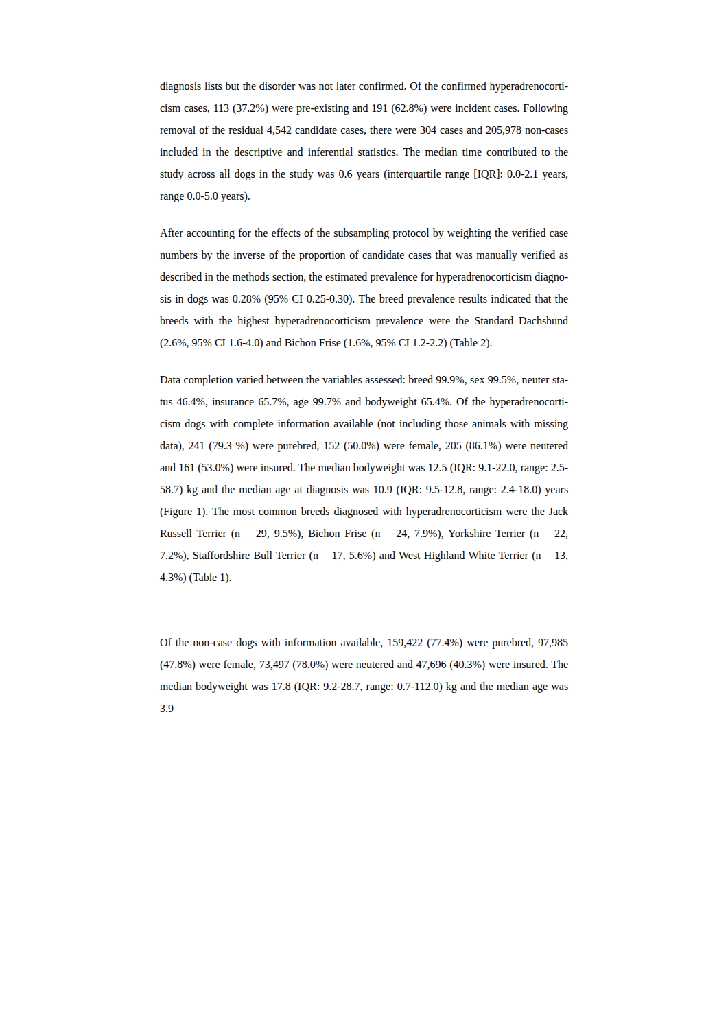diagnosis lists but the disorder was not later confirmed. Of the confirmed hyperadrenocorticism cases, 113 (37.2%) were pre-existing and 191 (62.8%) were incident cases. Following removal of the residual 4,542 candidate cases, there were 304 cases and 205,978 non-cases included in the descriptive and inferential statistics. The median time contributed to the study across all dogs in the study was 0.6 years (interquartile range [IQR]: 0.0-2.1 years, range 0.0-5.0 years).
After accounting for the effects of the subsampling protocol by weighting the verified case numbers by the inverse of the proportion of candidate cases that was manually verified as described in the methods section, the estimated prevalence for hyperadrenocorticism diagnosis in dogs was 0.28% (95% CI 0.25-0.30). The breed prevalence results indicated that the breeds with the highest hyperadrenocorticism prevalence were the Standard Dachshund (2.6%, 95% CI 1.6-4.0) and Bichon Frise (1.6%, 95% CI 1.2-2.2) (Table 2).
Data completion varied between the variables assessed: breed 99.9%, sex 99.5%, neuter status 46.4%, insurance 65.7%, age 99.7% and bodyweight 65.4%. Of the hyperadrenocorticism dogs with complete information available (not including those animals with missing data), 241 (79.3 %) were purebred, 152 (50.0%) were female, 205 (86.1%) were neutered and 161 (53.0%) were insured. The median bodyweight was 12.5 (IQR: 9.1-22.0, range: 2.5-58.7) kg and the median age at diagnosis was 10.9 (IQR: 9.5-12.8, range: 2.4-18.0) years (Figure 1). The most common breeds diagnosed with hyperadrenocorticism were the Jack Russell Terrier (n = 29, 9.5%), Bichon Frise (n = 24, 7.9%), Yorkshire Terrier (n = 22, 7.2%), Staffordshire Bull Terrier (n = 17, 5.6%) and West Highland White Terrier (n = 13, 4.3%) (Table 1).
Of the non-case dogs with information available, 159,422 (77.4%) were purebred, 97,985 (47.8%) were female, 73,497 (78.0%) were neutered and 47,696 (40.3%) were insured. The median bodyweight was 17.8 (IQR: 9.2-28.7, range: 0.7-112.0) kg and the median age was 3.9